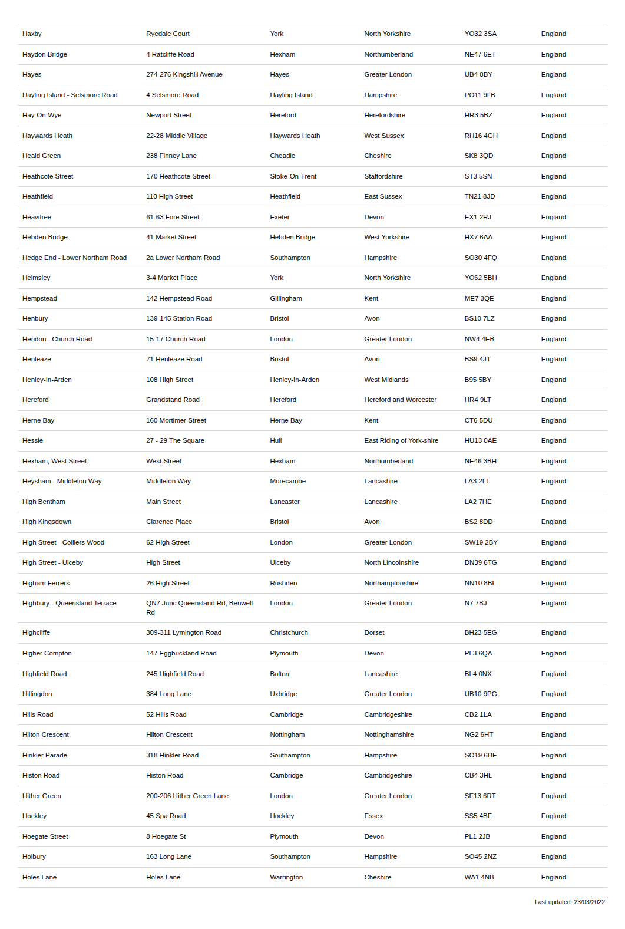| Haxby | Ryedale Court | York | North Yorkshire | YO32 3SA | England |
| Haydon Bridge | 4 Ratcliffe Road | Hexham | Northumberland | NE47 6ET | England |
| Hayes | 274-276 Kingshill Avenue | Hayes | Greater London | UB4 8BY | England |
| Hayling Island - Selsmore Road | 4 Selsmore Road | Hayling Island | Hampshire | PO11 9LB | England |
| Hay-On-Wye | Newport Street | Hereford | Herefordshire | HR3 5BZ | England |
| Haywards Heath | 22-28 Middle Village | Haywards Heath | West Sussex | RH16 4GH | England |
| Heald Green | 238 Finney Lane | Cheadle | Cheshire | SK8 3QD | England |
| Heathcote Street | 170 Heathcote Street | Stoke-On-Trent | Staffordshire | ST3 5SN | England |
| Heathfield | 110 High Street | Heathfield | East Sussex | TN21 8JD | England |
| Heavitree | 61-63 Fore Street | Exeter | Devon | EX1 2RJ | England |
| Hebden Bridge | 41 Market Street | Hebden Bridge | West Yorkshire | HX7 6AA | England |
| Hedge End - Lower Northam Road | 2a Lower Northam Road | Southampton | Hampshire | SO30 4FQ | England |
| Helmsley | 3-4 Market Place | York | North Yorkshire | YO62 5BH | England |
| Hempstead | 142 Hempstead Road | Gillingham | Kent | ME7 3QE | England |
| Henbury | 139-145 Station Road | Bristol | Avon | BS10 7LZ | England |
| Hendon - Church Road | 15-17 Church Road | London | Greater London | NW4 4EB | England |
| Henleaze | 71 Henleaze Road | Bristol | Avon | BS9 4JT | England |
| Henley-In-Arden | 108 High Street | Henley-In-Arden | West Midlands | B95 5BY | England |
| Hereford | Grandstand Road | Hereford | Hereford and Worcester | HR4 9LT | England |
| Herne Bay | 160 Mortimer Street | Herne Bay | Kent | CT6 5DU | England |
| Hessle | 27 - 29 The Square | Hull | East Riding of York-shire | HU13 0AE | England |
| Hexham, West Street | West Street | Hexham | Northumberland | NE46 3BH | England |
| Heysham - Middleton Way | Middleton Way | Morecambe | Lancashire | LA3 2LL | England |
| High Bentham | Main Street | Lancaster | Lancashire | LA2 7HE | England |
| High Kingsdown | Clarence Place | Bristol | Avon | BS2 8DD | England |
| High Street - Colliers Wood | 62 High Street | London | Greater London | SW19 2BY | England |
| High Street - Ulceby | High Street | Ulceby | North Lincolnshire | DN39 6TG | England |
| Higham Ferrers | 26 High Street | Rushden | Northamptonshire | NN10 8BL | England |
| Highbury - Queensland Terrace | QN7 Junc Queensland Rd, Benwell Rd | London | Greater London | N7 7BJ | England |
| Highcliffe | 309-311 Lymington Road | Christchurch | Dorset | BH23 5EG | England |
| Higher Compton | 147 Eggbuckland Road | Plymouth | Devon | PL3 6QA | England |
| Highfield Road | 245 Highfield Road | Bolton | Lancashire | BL4 0NX | England |
| Hillingdon | 384 Long Lane | Uxbridge | Greater London | UB10 9PG | England |
| Hills Road | 52 Hills Road | Cambridge | Cambridgeshire | CB2 1LA | England |
| Hilton Crescent | Hilton Crescent | Nottingham | Nottinghamshire | NG2 6HT | England |
| Hinkler Parade | 318 Hinkler Road | Southampton | Hampshire | SO19 6DF | England |
| Histon Road | Histon Road | Cambridge | Cambridgeshire | CB4 3HL | England |
| Hither Green | 200-206 Hither Green Lane | London | Greater London | SE13 6RT | England |
| Hockley | 45 Spa Road | Hockley | Essex | SS5 4BE | England |
| Hoegate Street | 8 Hoegate St | Plymouth | Devon | PL1 2JB | England |
| Holbury | 163 Long Lane | Southampton | Hampshire | SO45 2NZ | England |
| Holes Lane | Holes Lane | Warrington | Cheshire | WA1 4NB | England |
Last updated: 23/03/2022